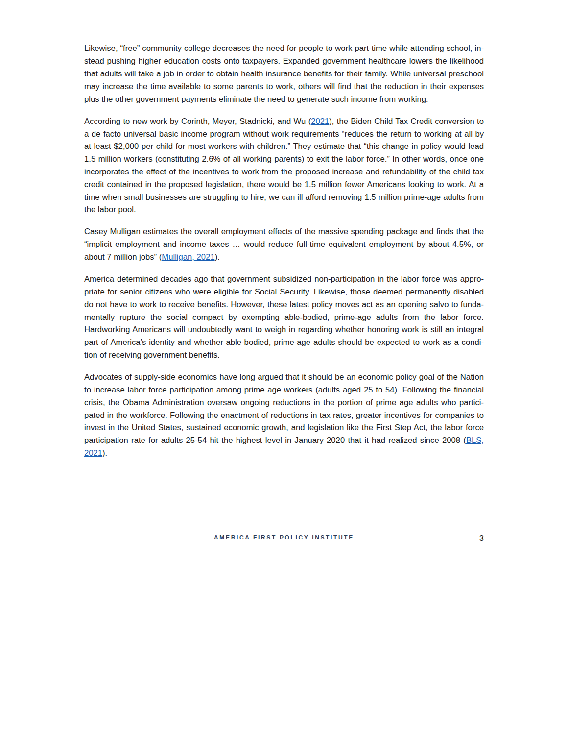Likewise, “free” community college decreases the need for people to work part-time while attending school, instead pushing higher education costs onto taxpayers. Expanded government healthcare lowers the likelihood that adults will take a job in order to obtain health insurance benefits for their family. While universal preschool may increase the time available to some parents to work, others will find that the reduction in their expenses plus the other government payments eliminate the need to generate such income from working.
According to new work by Corinth, Meyer, Stadnicki, and Wu (2021), the Biden Child Tax Credit conversion to a de facto universal basic income program without work requirements “reduces the return to working at all by at least $2,000 per child for most workers with children.” They estimate that “this change in policy would lead 1.5 million workers (constituting 2.6% of all working parents) to exit the labor force.” In other words, once one incorporates the effect of the incentives to work from the proposed increase and refundability of the child tax credit contained in the proposed legislation, there would be 1.5 million fewer Americans looking to work. At a time when small businesses are struggling to hire, we can ill afford removing 1.5 million prime-age adults from the labor pool.
Casey Mulligan estimates the overall employment effects of the massive spending package and finds that the “implicit employment and income taxes … would reduce full-time equivalent employment by about 4.5%, or about 7 million jobs” (Mulligan, 2021).
America determined decades ago that government subsidized non-participation in the labor force was appropriate for senior citizens who were eligible for Social Security. Likewise, those deemed permanently disabled do not have to work to receive benefits. However, these latest policy moves act as an opening salvo to fundamentally rupture the social compact by exempting able-bodied, prime-age adults from the labor force. Hardworking Americans will undoubtedly want to weigh in regarding whether honoring work is still an integral part of America’s identity and whether able-bodied, prime-age adults should be expected to work as a condition of receiving government benefits.
Advocates of supply-side economics have long argued that it should be an economic policy goal of the Nation to increase labor force participation among prime age workers (adults aged 25 to 54). Following the financial crisis, the Obama Administration oversaw ongoing reductions in the portion of prime age adults who participated in the workforce. Following the enactment of reductions in tax rates, greater incentives for companies to invest in the United States, sustained economic growth, and legislation like the First Step Act, the labor force participation rate for adults 25-54 hit the highest level in January 2020 that it had realized since 2008 (BLS, 2021).
AMERICA FIRST POLICY INSTITUTE
3